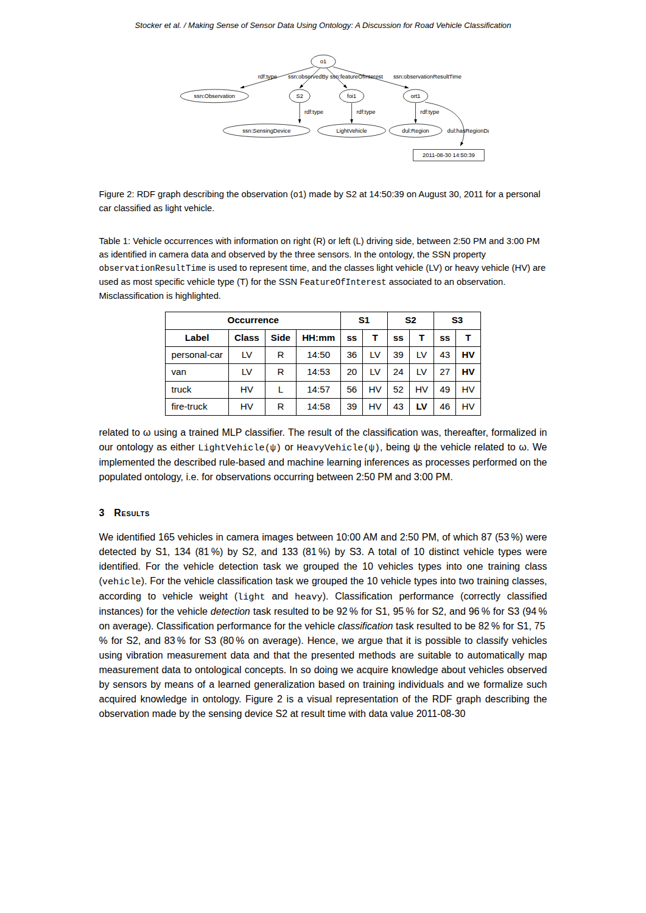Stocker et al. / Making Sense of Sensor Data Using Ontology: A Discussion for Road Vehicle Classification
o1 rdf:type ssn:observedBy ssn:featureOfInterest ssn:observationResultTime ssn:Observation S2 foi1 ort1 rdf:type rdf:type rdf:type ssn:SensingDevice LightVehicle dul:Region dul:hasRegionDataValue 2011-08-30 14:50:39
Figure 2: RDF graph describing the observation (o1) made by S2 at 14:50:39 on August 30, 2011 for a personal car classified as light vehicle.
Table 1: Vehicle occurrences with information on right (R) or left (L) driving side, between 2:50 PM and 3:00 PM as identified in camera data and observed by the three sensors. In the ontology, the SSN property observationResultTime is used to represent time, and the classes light vehicle (LV) or heavy vehicle (HV) are used as most specific vehicle type (T) for the SSN FeatureOfInterest associated to an observation. Misclassification is highlighted.
| Occurrence | S1 | S2 | S3 |
| --- | --- | --- | --- |
| Label | Class | Side | HH:mm | ss | T | ss | T | ss | T |
| personal-car | LV | R | 14:50 | 36 | LV | 39 | LV | 43 | HV |
| van | LV | R | 14:53 | 20 | LV | 24 | LV | 27 | HV |
| truck | HV | L | 14:57 | 56 | HV | 52 | HV | 49 | HV |
| fire-truck | HV | R | 14:58 | 39 | HV | 43 | LV | 46 | HV |
related to ω using a trained MLP classifier. The result of the classification was, thereafter, formalized in our ontology as either LightVehicle(ψ) or HeavyVehicle(ψ), being ψ the vehicle related to ω. We implemented the described rule-based and machine learning inferences as processes performed on the populated ontology, i.e. for observations occurring between 2:50 PM and 3:00 PM.
3 Results
We identified 165 vehicles in camera images between 10:00 AM and 2:50 PM, of which 87 (53 %) were detected by S1, 134 (81 %) by S2, and 133 (81 %) by S3. A total of 10 distinct vehicle types were identified. For the vehicle detection task we grouped the 10 vehicles types into one training class (vehicle). For the vehicle classification task we grouped the 10 vehicle types into two training classes, according to vehicle weight (light and heavy). Classification performance (correctly classified instances) for the vehicle detection task resulted to be 92 % for S1, 95 % for S2, and 96 % for S3 (94 % on average). Classification performance for the vehicle classification task resulted to be 82 % for S1, 75 % for S2, and 83 % for S3 (80 % on average). Hence, we argue that it is possible to classify vehicles using vibration measurement data and that the presented methods are suitable to automatically map measurement data to ontological concepts. In so doing we acquire knowledge about vehicles observed by sensors by means of a learned generalization based on training individuals and we formalize such acquired knowledge in ontology. Figure 2 is a visual representation of the RDF graph describing the observation made by the sensing device S2 at result time with data value 2011-08-30